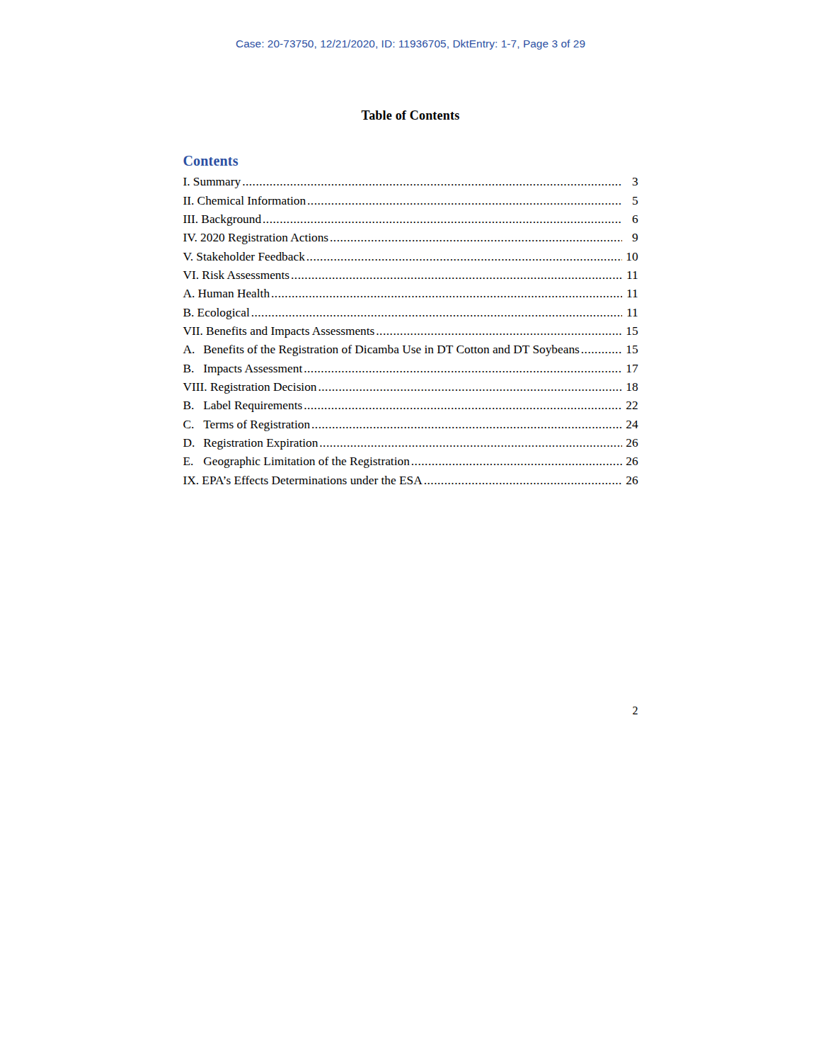Case: 20-73750, 12/21/2020, ID: 11936705, DktEntry: 1-7, Page 3 of 29
Table of Contents
Contents
I. Summary .......................................................................................................................... 3
II. Chemical Information ............................................................................................................. 5
III. Background ............................................................................................................................. 6
IV. 2020 Registration Actions ....................................................................................................... 9
V. Stakeholder Feedback ........................................................................................................... 10
VI. Risk Assessments .............................................................................................................. 11
A. Human Health ....................................................................................................... 11
B. Ecological .............................................................................................................. 11
VII. Benefits and Impacts Assessments ....................................................................................... 15
A. Benefits of the Registration of Dicamba Use in DT Cotton and DT Soybeans ............. 15
B. Impacts Assessment ..................................................................................................... 17
VIII. Registration Decision .......................................................................................................... 18
B. Label Requirements ....................................................................................................... 22
C. Terms of Registration .................................................................................................... 24
D. Registration Expiration .................................................................................................. 26
E. Geographic Limitation of the Registration .................................................................... 26
IX. EPA’s Effects Determinations under the ESA ....................................................................... 26
2